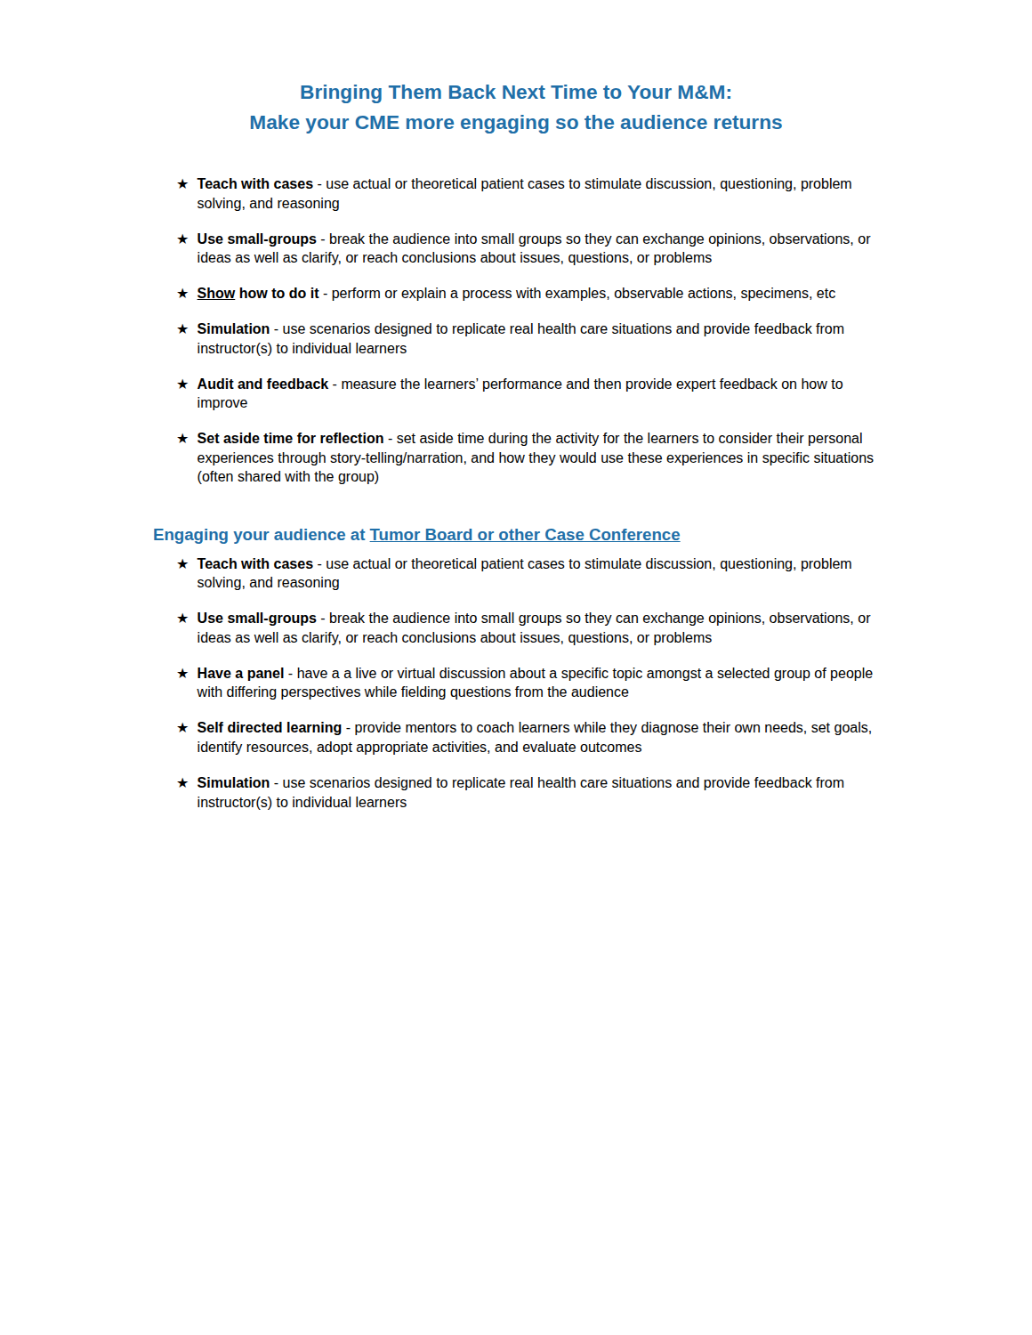Bringing Them Back Next Time to Your M&M:
Make your CME more engaging so the audience returns
Teach with cases - use actual or theoretical patient cases to stimulate discussion, questioning, problem solving, and reasoning
Use small-groups - break the audience into small groups so they can exchange opinions, observations, or ideas as well as clarify, or reach conclusions about issues, questions, or problems
Show how to do it - perform or explain a process with examples, observable actions, specimens, etc
Simulation - use scenarios designed to replicate real health care situations and provide feedback from instructor(s) to individual learners
Audit and feedback - measure the learners’ performance and then provide expert feedback on how to improve
Set aside time for reflection - set aside time during the activity for the learners to consider their personal experiences through story-telling/narration, and how they would use these experiences in specific situations (often shared with the group)
Engaging your audience at Tumor Board or other Case Conference
Teach with cases - use actual or theoretical patient cases to stimulate discussion, questioning, problem solving, and reasoning
Use small-groups - break the audience into small groups so they can exchange opinions, observations, or ideas as well as clarify, or reach conclusions about issues, questions, or problems
Have a panel - have a a live or virtual discussion about a specific topic amongst a selected group of people with differing perspectives while fielding questions from the audience
Self directed learning - provide mentors to coach learners while they diagnose their own needs, set goals, identify resources, adopt appropriate activities, and evaluate outcomes
Simulation - use scenarios designed to replicate real health care situations and provide feedback from instructor(s) to individual learners